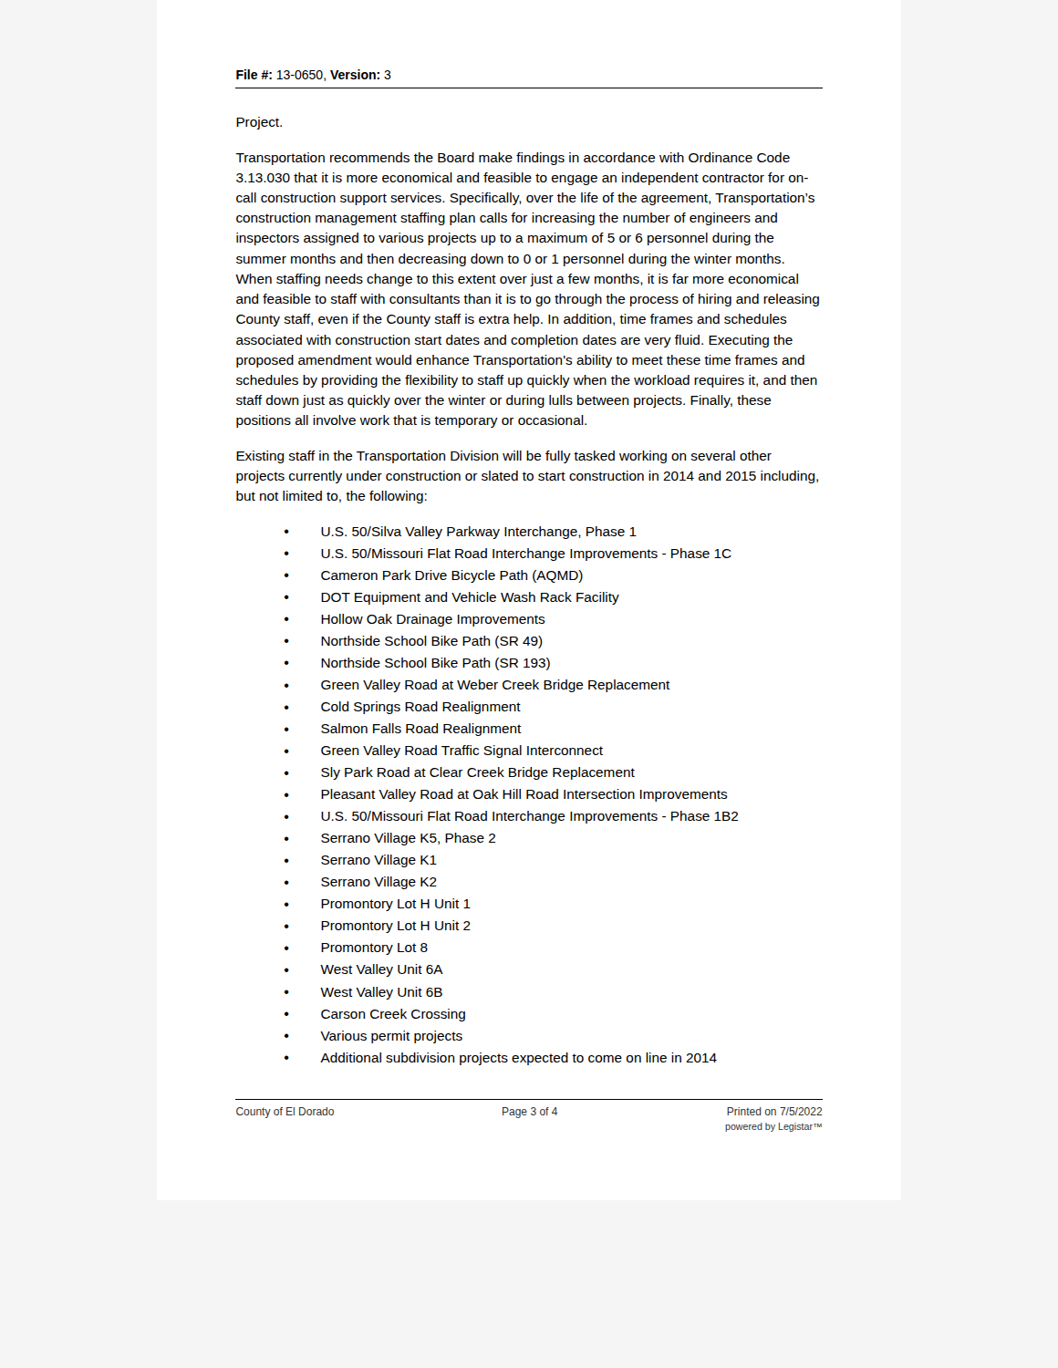File #: 13-0650, Version: 3
Project.
Transportation recommends the Board make findings in accordance with Ordinance Code 3.13.030 that it is more economical and feasible to engage an independent contractor for on-call construction support services. Specifically, over the life of the agreement, Transportation’s construction management staffing plan calls for increasing the number of engineers and inspectors assigned to various projects up to a maximum of 5 or 6 personnel during the summer months and then decreasing down to 0 or 1 personnel during the winter months. When staffing needs change to this extent over just a few months, it is far more economical and feasible to staff with consultants than it is to go through the process of hiring and releasing County staff, even if the County staff is extra help. In addition, time frames and schedules associated with construction start dates and completion dates are very fluid. Executing the proposed amendment would enhance Transportation's ability to meet these time frames and schedules by providing the flexibility to staff up quickly when the workload requires it, and then staff down just as quickly over the winter or during lulls between projects. Finally, these positions all involve work that is temporary or occasional.
Existing staff in the Transportation Division will be fully tasked working on several other projects currently under construction or slated to start construction in 2014 and 2015 including, but not limited to, the following:
U.S. 50/Silva Valley Parkway Interchange, Phase 1
U.S. 50/Missouri Flat Road Interchange Improvements - Phase 1C
Cameron Park Drive Bicycle Path (AQMD)
DOT Equipment and Vehicle Wash Rack Facility
Hollow Oak Drainage Improvements
Northside School Bike Path (SR 49)
Northside School Bike Path (SR 193)
Green Valley Road at Weber Creek Bridge Replacement
Cold Springs Road Realignment
Salmon Falls Road Realignment
Green Valley Road Traffic Signal Interconnect
Sly Park Road at Clear Creek Bridge Replacement
Pleasant Valley Road at Oak Hill Road Intersection Improvements
U.S. 50/Missouri Flat Road Interchange Improvements - Phase 1B2
Serrano Village K5, Phase 2
Serrano Village K1
Serrano Village K2
Promontory Lot H Unit 1
Promontory Lot H Unit 2
Promontory Lot 8
West Valley Unit 6A
West Valley Unit 6B
Carson Creek Crossing
Various permit projects
Additional subdivision projects expected to come on line in 2014
County of El Dorado
Page 3 of 4
Printed on 7/5/2022 powered by Legistar™